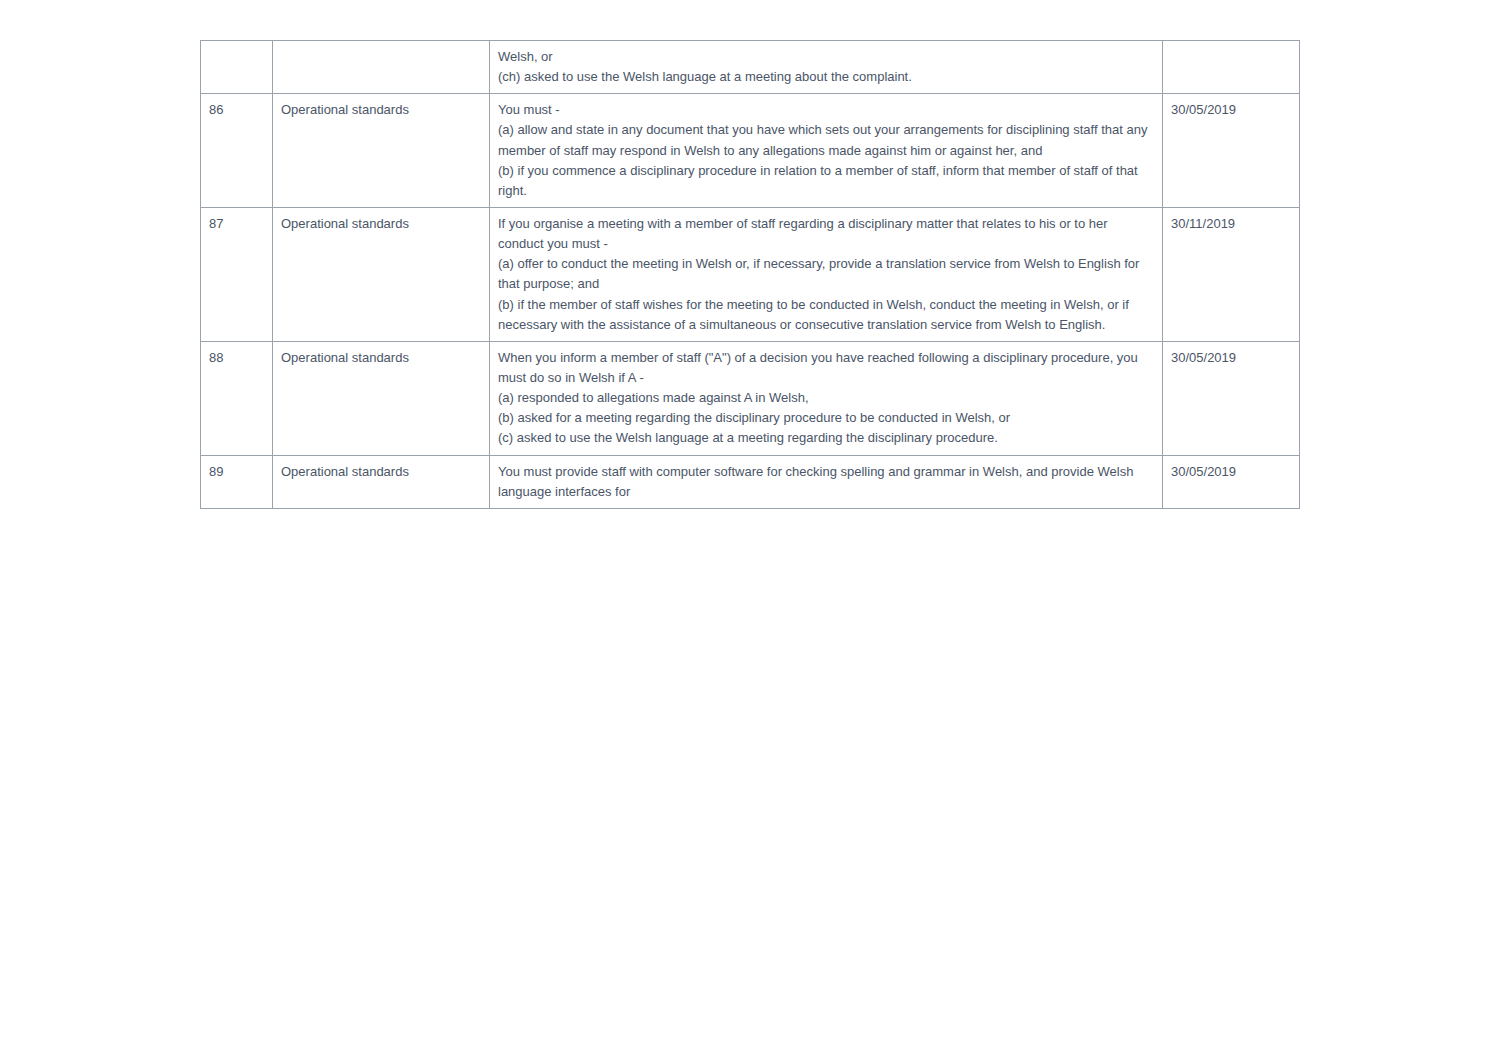| | | Welsh, or (ch) asked to use the Welsh language at a meeting about the complaint. | |
| 86 | Operational standards | You must - (a) allow and state in any document that you have which sets out your arrangements for disciplining staff that any member of staff may respond in Welsh to any allegations made against him or against her, and (b) if you commence a disciplinary procedure in relation to a member of staff, inform that member of staff of that right. | 30/05/2019 |
| 87 | Operational standards | If you organise a meeting with a member of staff regarding a disciplinary matter that relates to his or to her conduct you must - (a) offer to conduct the meeting in Welsh or, if necessary, provide a translation service from Welsh to English for that purpose; and (b) if the member of staff wishes for the meeting to be conducted in Welsh, conduct the meeting in Welsh, or if necessary with the assistance of a simultaneous or consecutive translation service from Welsh to English. | 30/11/2019 |
| 88 | Operational standards | When you inform a member of staff ("A") of a decision you have reached following a disciplinary procedure, you must do so in Welsh if A - (a) responded to allegations made against A in Welsh, (b) asked for a meeting regarding the disciplinary procedure to be conducted in Welsh, or (c) asked to use the Welsh language at a meeting regarding the disciplinary procedure. | 30/05/2019 |
| 89 | Operational standards | You must provide staff with computer software for checking spelling and grammar in Welsh, and provide Welsh language interfaces for | 30/05/2019 |